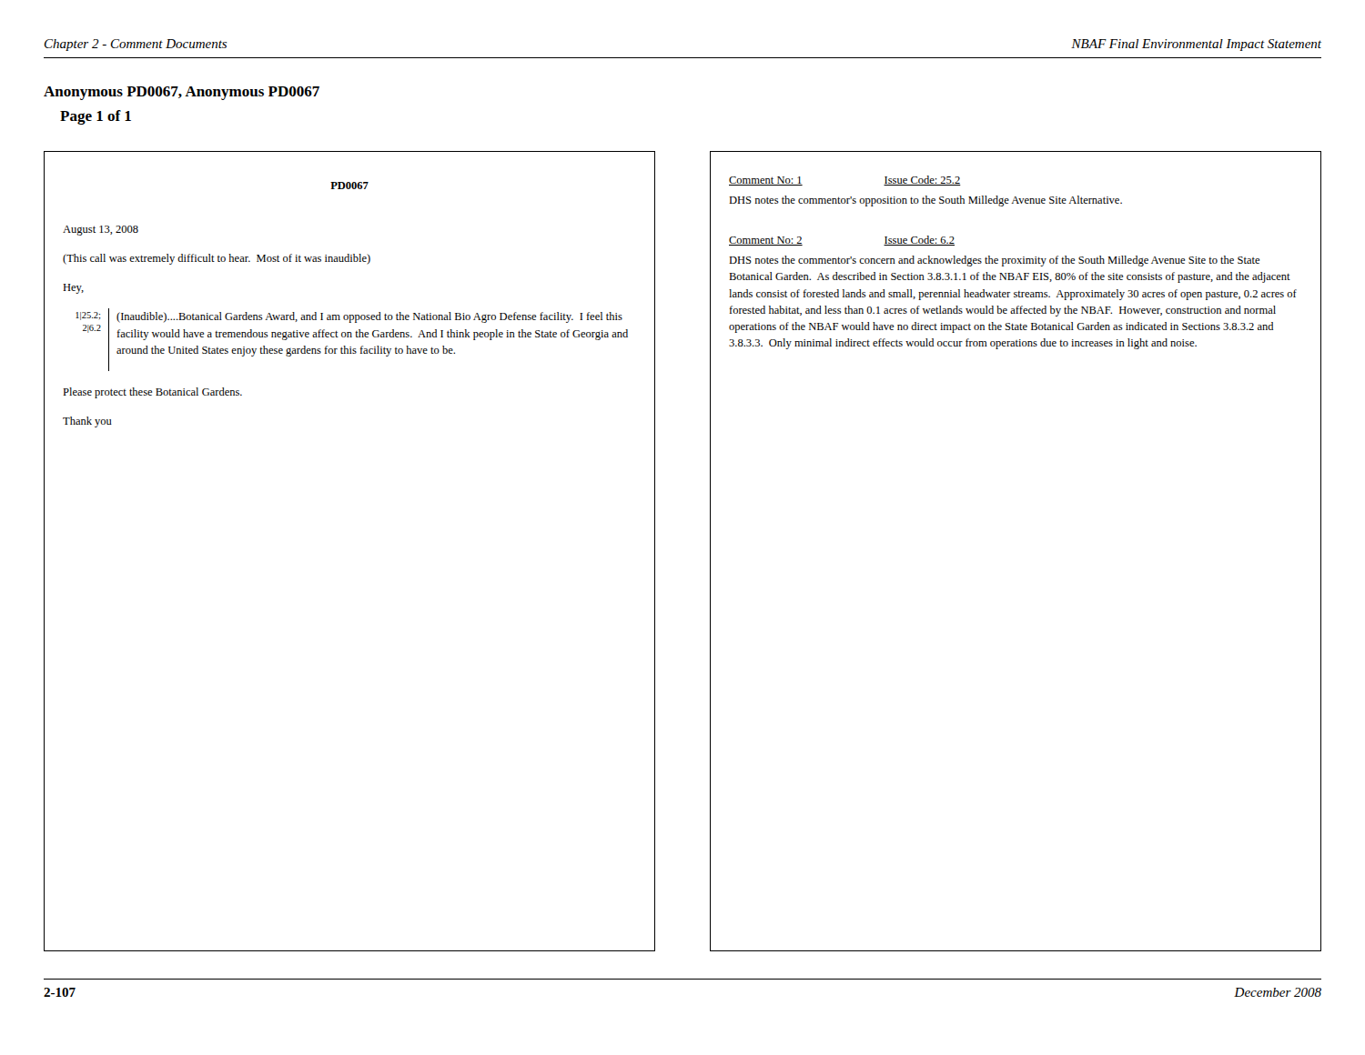Chapter 2 - Comment Documents
NBAF Final Environmental Impact Statement
Anonymous PD0067, Anonymous PD0067
Page 1 of 1
PD0067
August 13, 2008
(This call was extremely difficult to hear. Most of it was inaudible)
Hey,
1|25.2;
2|6.2
(Inaudible)....Botanical Gardens Award, and I am opposed to the National Bio Agro Defense facility. I feel this facility would have a tremendous negative affect on the Gardens. And I think people in the State of Georgia and around the United States enjoy these gardens for this facility to have to be.
Please protect these Botanical Gardens.
Thank you
Comment No: 1 Issue Code: 25.2
DHS notes the commentor's opposition to the South Milledge Avenue Site Alternative.
Comment No: 2 Issue Code: 6.2
DHS notes the commentor's concern and acknowledges the proximity of the South Milledge Avenue Site to the State Botanical Garden. As described in Section 3.8.3.1.1 of the NBAF EIS, 80% of the site consists of pasture, and the adjacent lands consist of forested lands and small, perennial headwater streams. Approximately 30 acres of open pasture, 0.2 acres of forested habitat, and less than 0.1 acres of wetlands would be affected by the NBAF. However, construction and normal operations of the NBAF would have no direct impact on the State Botanical Garden as indicated in Sections 3.8.3.2 and 3.8.3.3. Only minimal indirect effects would occur from operations due to increases in light and noise.
2-107
December 2008